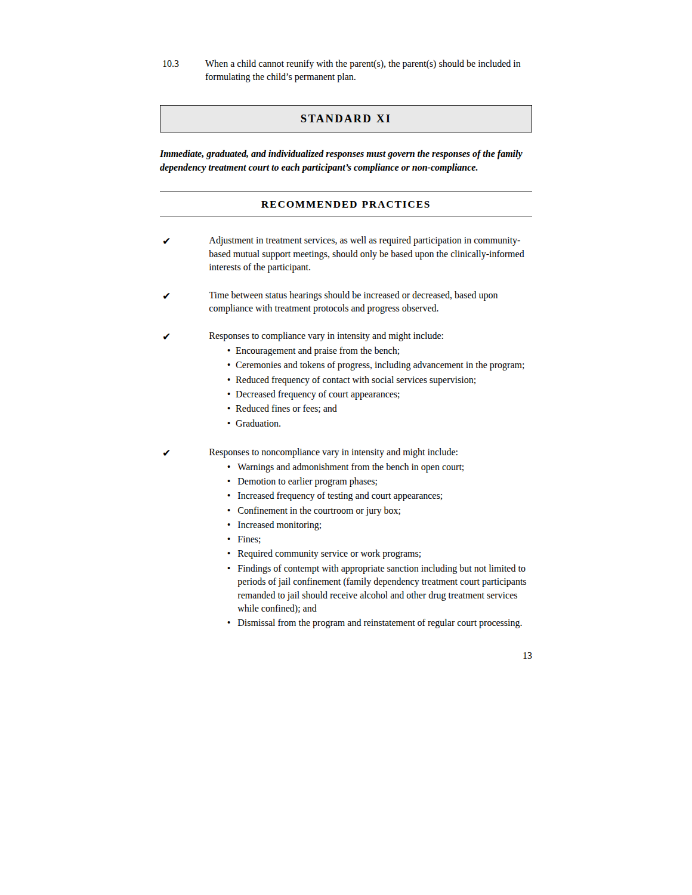10.3
When a child cannot reunify with the parent(s), the parent(s) should be included in formulating the child’s permanent plan.
STANDARD XI
Immediate, graduated, and individualized responses must govern the responses of the family dependency treatment court to each participant’s compliance or non-compliance.
RECOMMENDED PRACTICES
✔
Adjustment in treatment services, as well as required participation in community-based mutual support meetings, should only be based upon the clinically-informed interests of the participant.
✔
Time between status hearings should be increased or decreased, based upon compliance with treatment protocols and progress observed.
✔
Responses to compliance vary in intensity and might include:
Encouragement and praise from the bench;
Ceremonies and tokens of progress, including advancement in the program;
Reduced frequency of contact with social services supervision;
Decreased frequency of court appearances;
Reduced fines or fees; and
Graduation.
✔
Responses to noncompliance vary in intensity and might include:
Warnings and admonishment from the bench in open court;
Demotion to earlier program phases;
Increased frequency of testing and court appearances;
Confinement in the courtroom or jury box;
Increased monitoring;
Fines;
Required community service or work programs;
Findings of contempt with appropriate sanction including but not limited to periods of jail confinement (family dependency treatment court participants remanded to jail should receive alcohol and other drug treatment services while confined); and
Dismissal from the program and reinstatement of regular court processing.
13